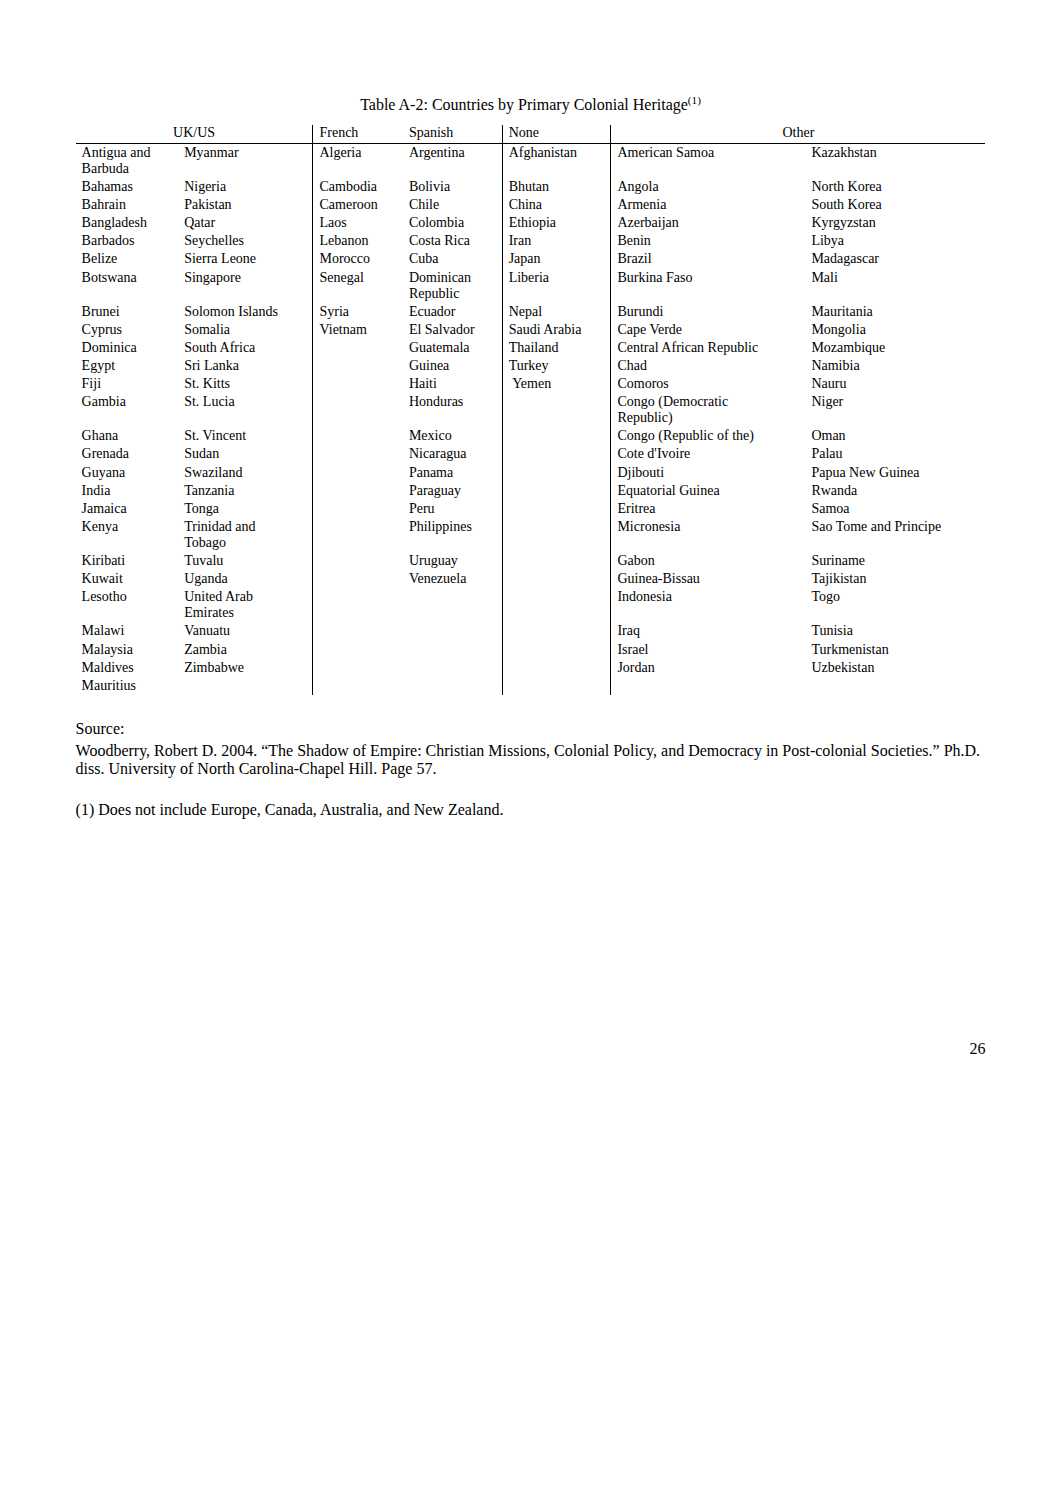Table A-2: Countries by Primary Colonial Heritage(1)
| UK/US | French | Spanish | None | Other |
| --- | --- | --- | --- | --- |
| Antigua and Barbuda | Myanmar | Algeria | Argentina | Afghanistan | American Samoa | Kazakhstan |
| Bahamas | Nigeria | Cambodia | Bolivia | Bhutan | Angola | North Korea |
| Bahrain | Pakistan | Cameroon | Chile | China | Armenia | South Korea |
| Bangladesh | Qatar | Laos | Colombia | Ethiopia | Azerbaijan | Kyrgyzstan |
| Barbados | Seychelles | Lebanon | Costa Rica | Iran | Benin | Libya |
| Belize | Sierra Leone | Morocco | Cuba | Japan | Brazil | Madagascar |
| Botswana | Singapore | Senegal | Dominican Republic | Liberia | Burkina Faso | Mali |
| Brunei | Solomon Islands | Syria | Ecuador | Nepal | Burundi | Mauritania |
| Cyprus | Somalia | Vietnam | El Salvador | Saudi Arabia | Cape Verde | Mongolia |
| Dominica | South Africa | | Guatemala | Thailand | Central African Republic | Mozambique |
| Egypt | Sri Lanka | | Guinea | Turkey | Chad | Namibia |
| Fiji | St. Kitts | | Haiti | Yemen | Comoros | Nauru |
| Gambia | St. Lucia | | Honduras | | Congo (Democratic Republic) | Niger |
| Ghana | St. Vincent | | Mexico | | Congo (Republic of the) | Oman |
| Grenada | Sudan | | Nicaragua | | Cote d'Ivoire | Palau |
| Guyana | Swaziland | | Panama | | Djibouti | Papua New Guinea |
| India | Tanzania | | Paraguay | | Equatorial Guinea | Rwanda |
| Jamaica | Tonga | | Peru | | Eritrea | Samoa |
| Kenya | Trinidad and Tobago | | Philippines | | Micronesia | Sao Tome and Principe |
| Kiribati | Tuvalu | | Uruguay | | Gabon | Suriname |
| Kuwait | Uganda | | Venezuela | | Guinea-Bissau | Tajikistan |
| Lesotho | United Arab Emirates | | | | Indonesia | Togo |
| Malawi | Vanuatu | | | | Iraq | Tunisia |
| Malaysia | Zambia | | | | Israel | Turkmenistan |
| Maldives | Zimbabwe | | | | Jordan | Uzbekistan |
| Mauritius | | | | | | |
Source:
Woodberry, Robert D. 2004. “The Shadow of Empire: Christian Missions, Colonial Policy, and Democracy in Post-colonial Societies.” Ph.D. diss. University of North Carolina-Chapel Hill. Page 57.
(1) Does not include Europe, Canada, Australia, and New Zealand.
26